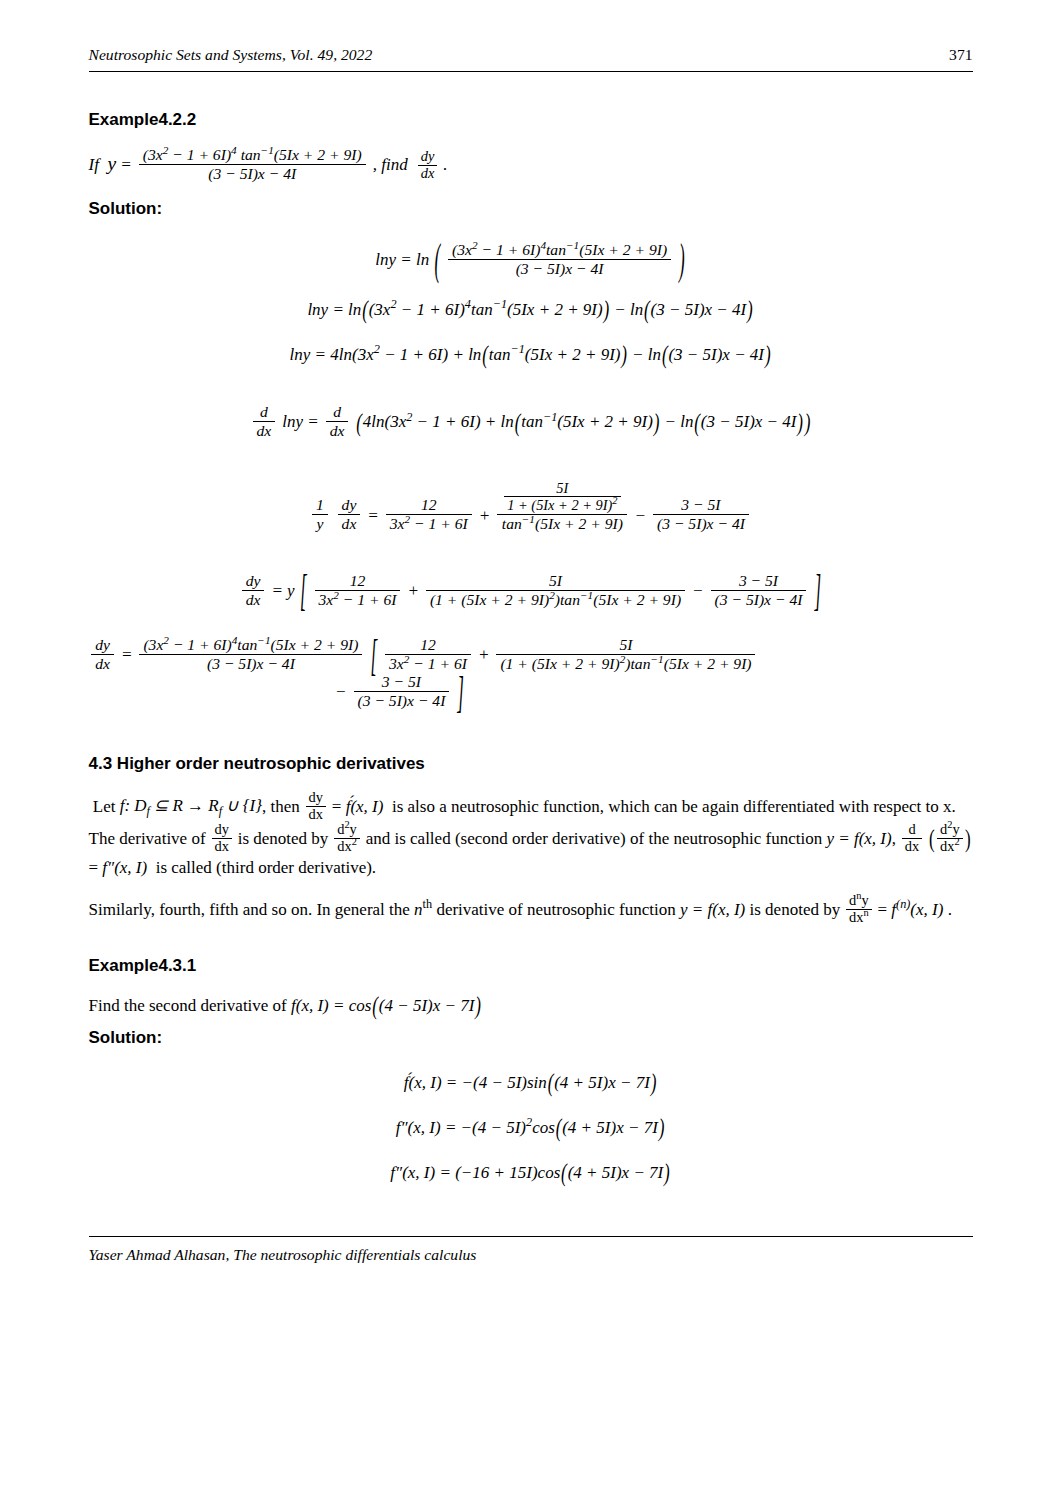Neutrosophic Sets and Systems, Vol. 49, 2022 371
Example4.2.2
If y = (3x2 − 1 + 6I)4 tan−1(5Ix + 2 + 9I) (3 − 5I)x − 4I , find dy dx .
Solution:
lny = ln ( (3x2 − 1 + 6I)4tan−1(5Ix + 2 + 9I) (3 − 5I)x − 4I )
lny = ln((3x2 − 1 + 6I)4tan−1(5Ix + 2 + 9I)) − ln((3 − 5I)x − 4I)
lny = 4ln(3x2 − 1 + 6I) + ln(tan−1(5Ix + 2 + 9I)) − ln((3 − 5I)x − 4I)
ddx lny = ddx (4ln(3x2 − 1 + 6I) + ln(tan−1(5Ix + 2 + 9I)) − ln((3 − 5I)x − 4I))
1 y dy dx = 123x2 − 1 + 6I + 5I 1 + (5Ix + 2 + 9I)2 tan−1(5Ix + 2 + 9I) − 3 − 5I(3 − 5I)x − 4I
dy dx = y [ 123x2 − 1 + 6I + 5I(1 + (5Ix + 2 + 9I)2)tan−1(5Ix + 2 + 9I) − 3 − 5I(3 − 5I)x − 4I ]
dy dx = (3x2 − 1 + 6I)4tan−1(5Ix + 2 + 9I) (3 − 5I)x − 4I [ 123x2 − 1 + 6I + 5I(1 + (5Ix + 2 + 9I)2)tan−1(5Ix + 2 + 9I)
− 3 − 5I(3 − 5I)x − 4I ]
4.3 Higher order neutrosophic derivatives
Let f: Df ⊆ R → Rf ∪ {I}, then dy dx = f́(x, I) is also a neutrosophic function, which can be again differentiated with respect to x. The derivative of dy dx is denoted by d2y dx2 and is called (second order derivative) of the neutrosophic function y = f(x, I), ddx (d2y dx2) = f″(x, I) is called (third order derivative).
Similarly, fourth, fifth and so on. In general the nth derivative of neutrosophic function y = f(x, I) is denoted by dny dxn = f(n)(x, I) .
Example4.3.1
Find the second derivative of f(x, I) = cos((4 − 5I)x − 7I)
Solution:
f́(x, I) = −(4 − 5I)sin((4 + 5I)x − 7I)
f″(x, I) = −(4 − 5I)2cos((4 + 5I)x − 7I)
f″(x, I) = (−16 + 15I)cos((4 + 5I)x − 7I)
Yaser Ahmad Alhasan, The neutrosophic differentials calculus